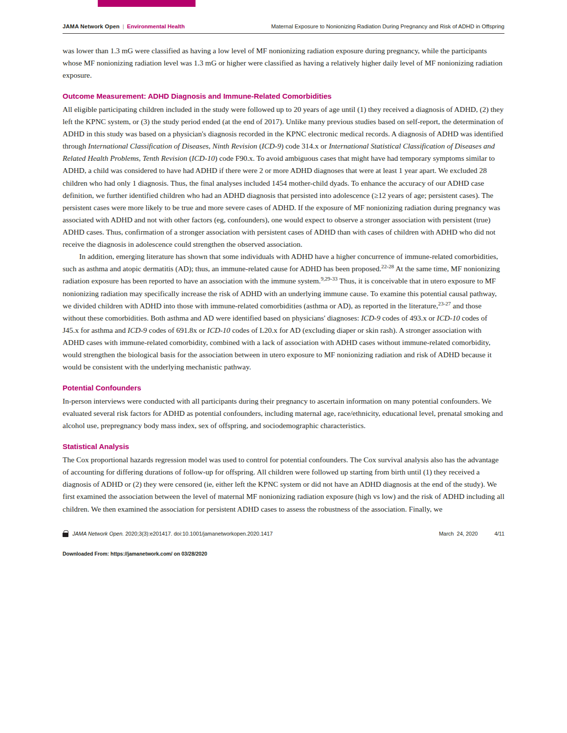JAMA Network Open | Environmental Health Maternal Exposure to Nonionizing Radiation During Pregnancy and Risk of ADHD in Offspring
was lower than 1.3 mG were classified as having a low level of MF nonionizing radiation exposure during pregnancy, while the participants whose MF nonionizing radiation level was 1.3 mG or higher were classified as having a relatively higher daily level of MF nonionizing radiation exposure.
Outcome Measurement: ADHD Diagnosis and Immune-Related Comorbidities
All eligible participating children included in the study were followed up to 20 years of age until (1) they received a diagnosis of ADHD, (2) they left the KPNC system, or (3) the study period ended (at the end of 2017). Unlike many previous studies based on self-report, the determination of ADHD in this study was based on a physician's diagnosis recorded in the KPNC electronic medical records. A diagnosis of ADHD was identified through International Classification of Diseases, Ninth Revision (ICD-9) code 314.x or International Statistical Classification of Diseases and Related Health Problems, Tenth Revision (ICD-10) code F90.x. To avoid ambiguous cases that might have had temporary symptoms similar to ADHD, a child was considered to have had ADHD if there were 2 or more ADHD diagnoses that were at least 1 year apart. We excluded 28 children who had only 1 diagnosis. Thus, the final analyses included 1454 mother-child dyads. To enhance the accuracy of our ADHD case definition, we further identified children who had an ADHD diagnosis that persisted into adolescence (≥12 years of age; persistent cases). The persistent cases were more likely to be true and more severe cases of ADHD. If the exposure of MF nonionizing radiation during pregnancy was associated with ADHD and not with other factors (eg, confounders), one would expect to observe a stronger association with persistent (true) ADHD cases. Thus, confirmation of a stronger association with persistent cases of ADHD than with cases of children with ADHD who did not receive the diagnosis in adolescence could strengthen the observed association.
In addition, emerging literature has shown that some individuals with ADHD have a higher concurrence of immune-related comorbidities, such as asthma and atopic dermatitis (AD); thus, an immune-related cause for ADHD has been proposed.22-28 At the same time, MF nonionizing radiation exposure has been reported to have an association with the immune system.9,29-33 Thus, it is conceivable that in utero exposure to MF nonionizing radiation may specifically increase the risk of ADHD with an underlying immune cause. To examine this potential causal pathway, we divided children with ADHD into those with immune-related comorbidities (asthma or AD), as reported in the literature,23-27 and those without these comorbidities. Both asthma and AD were identified based on physicians' diagnoses: ICD-9 codes of 493.x or ICD-10 codes of J45.x for asthma and ICD-9 codes of 691.8x or ICD-10 codes of L20.x for AD (excluding diaper or skin rash). A stronger association with ADHD cases with immune-related comorbidity, combined with a lack of association with ADHD cases without immune-related comorbidity, would strengthen the biological basis for the association between in utero exposure to MF nonionizing radiation and risk of ADHD because it would be consistent with the underlying mechanistic pathway.
Potential Confounders
In-person interviews were conducted with all participants during their pregnancy to ascertain information on many potential confounders. We evaluated several risk factors for ADHD as potential confounders, including maternal age, race/ethnicity, educational level, prenatal smoking and alcohol use, prepregnancy body mass index, sex of offspring, and sociodemographic characteristics.
Statistical Analysis
The Cox proportional hazards regression model was used to control for potential confounders. The Cox survival analysis also has the advantage of accounting for differing durations of follow-up for offspring. All children were followed up starting from birth until (1) they received a diagnosis of ADHD or (2) they were censored (ie, either left the KPNC system or did not have an ADHD diagnosis at the end of the study). We first examined the association between the level of maternal MF nonionizing radiation exposure (high vs low) and the risk of ADHD including all children. We then examined the association for persistent ADHD cases to assess the robustness of the association. Finally, we
JAMA Network Open. 2020;3(3):e201417. doi:10.1001/jamanetworkopen.2020.1417 March 24, 2020 4/11
Downloaded From: https://jamanetwork.com/ on 03/28/2020